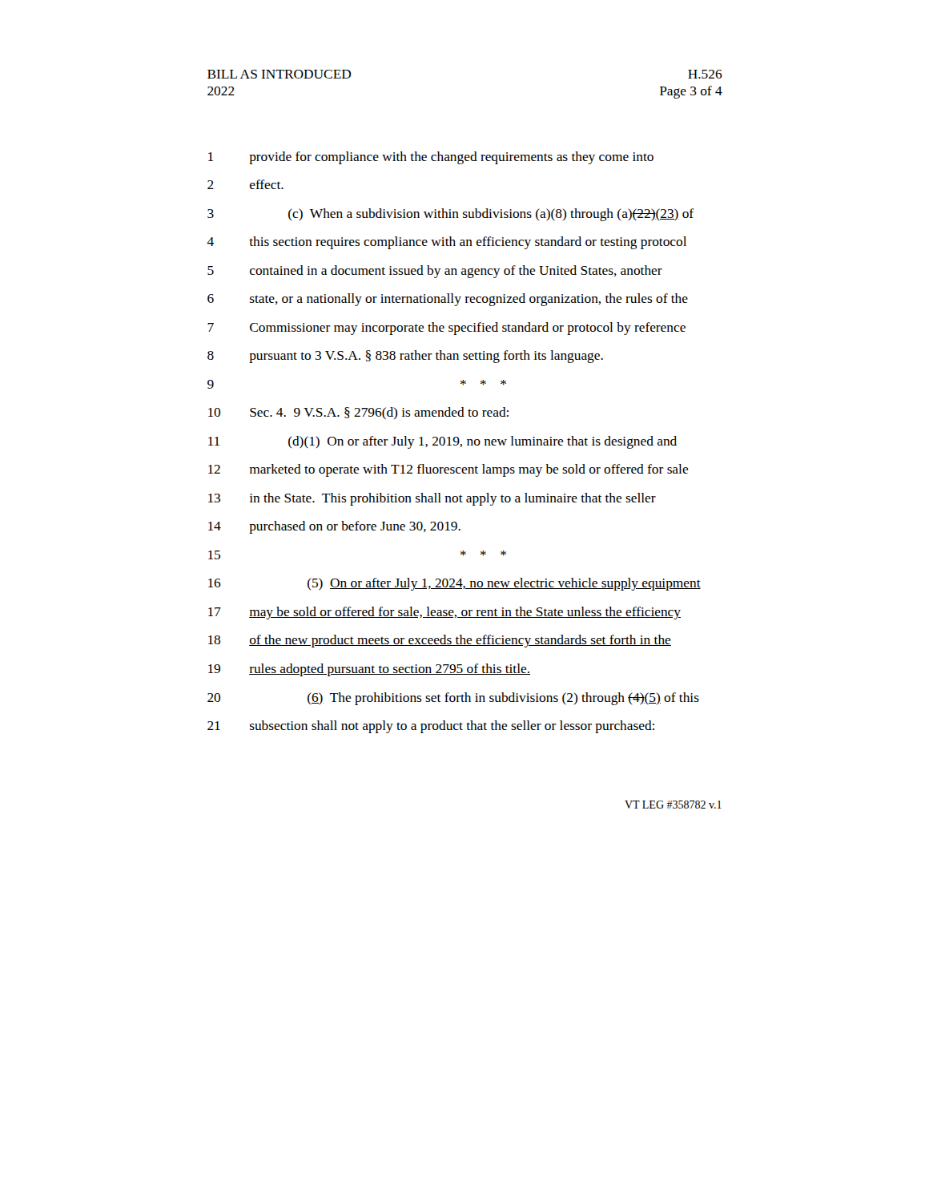BILL AS INTRODUCED
2022
H.526
Page 3 of 4
| 1 | provide for compliance with the changed requirements as they come into |
| 2 | effect. |
| 3 | (c) When a subdivision within subdivisions (a)(8) through (a) (22) (23) of |
| 4 | this section requires compliance with an efficiency standard or testing protocol |
| 5 | contained in a document issued by an agency of the United States, another |
| 6 | state, or a nationally or internationally recognized organization, the rules of the |
| 7 | Commissioner may incorporate the specified standard or protocol by reference |
| 8 | pursuant to 3 V.S.A. § 838 rather than setting forth its language. |
| 9 | * * * |
| 10 | Sec. 4. 9 V.S.A. § 2796(d) is amended to read: |
| 11 | (d)(1) On or after July 1, 2019, no new luminaire that is designed and |
| 12 | marketed to operate with T12 fluorescent lamps may be sold or offered for sale |
| 13 | in the State. This prohibition shall not apply to a luminaire that the seller |
| 14 | purchased on or before June 30, 2019. |
| 15 | * * * |
| 16 | (5) On or after July 1, 2024, no new electric vehicle supply equipment |
| 17 | may be sold or offered for sale, lease, or rent in the State unless the efficiency |
| 18 | of the new product meets or exceeds the efficiency standards set forth in the |
| 19 | rules adopted pursuant to section 2795 of this title. |
| 20 | (6) The prohibitions set forth in subdivisions (2) through (4) (5) of this |
| 21 | subsection shall not apply to a product that the seller or lessor purchased: |
VT LEG #358782 v.1